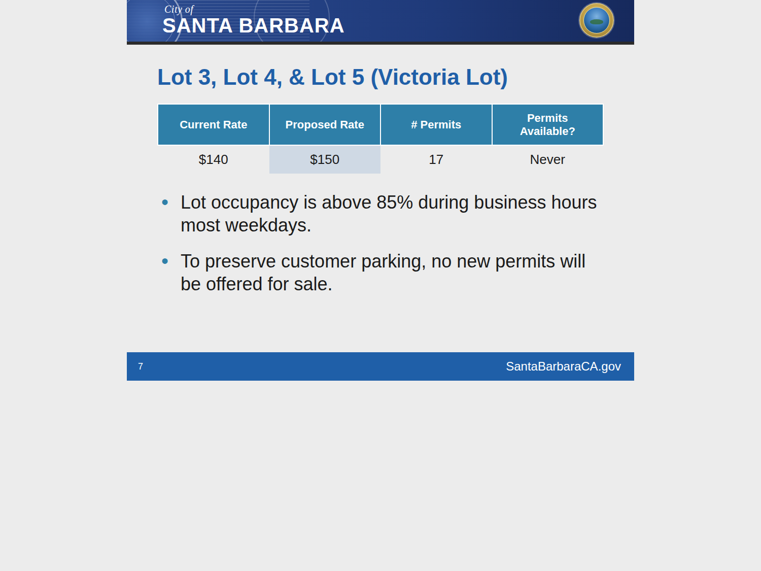City of
SANTA BARBARA
Lot 3, Lot 4, & Lot 5 (Victoria Lot)
| Current Rate | Proposed Rate | # Permits | Permits Available? |
| --- | --- | --- | --- |
| $140 | $150 | 17 | Never |
Lot occupancy is above 85% during business hours most weekdays.
To preserve customer parking, no new permits will be offered for sale.
7
SantaBarbaraCA.gov